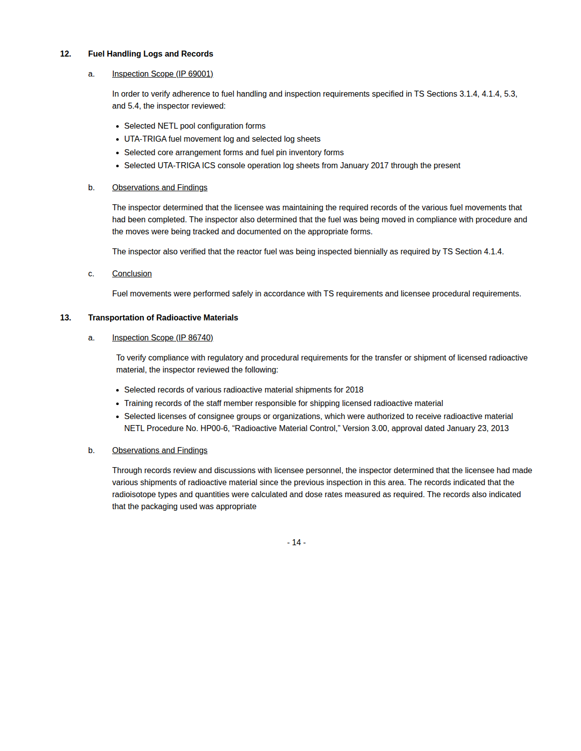12. Fuel Handling Logs and Records
a. Inspection Scope (IP 69001)
In order to verify adherence to fuel handling and inspection requirements specified in TS Sections 3.1.4, 4.1.4, 5.3, and 5.4, the inspector reviewed:
Selected NETL pool configuration forms
UTA-TRIGA fuel movement log and selected log sheets
Selected core arrangement forms and fuel pin inventory forms
Selected UTA-TRIGA ICS console operation log sheets from January 2017 through the present
b. Observations and Findings
The inspector determined that the licensee was maintaining the required records of the various fuel movements that had been completed. The inspector also determined that the fuel was being moved in compliance with procedure and the moves were being tracked and documented on the appropriate forms.
The inspector also verified that the reactor fuel was being inspected biennially as required by TS Section 4.1.4.
c. Conclusion
Fuel movements were performed safely in accordance with TS requirements and licensee procedural requirements.
13. Transportation of Radioactive Materials
a. Inspection Scope (IP 86740)
To verify compliance with regulatory and procedural requirements for the transfer or shipment of licensed radioactive material, the inspector reviewed the following:
Selected records of various radioactive material shipments for 2018
Training records of the staff member responsible for shipping licensed radioactive material
Selected licenses of consignee groups or organizations, which were authorized to receive radioactive material NETL Procedure No. HP00-6, “Radioactive Material Control,” Version 3.00, approval dated January 23, 2013
b. Observations and Findings
Through records review and discussions with licensee personnel, the inspector determined that the licensee had made various shipments of radioactive material since the previous inspection in this area. The records indicated that the radioisotope types and quantities were calculated and dose rates measured as required. The records also indicated that the packaging used was appropriate
- 14 -